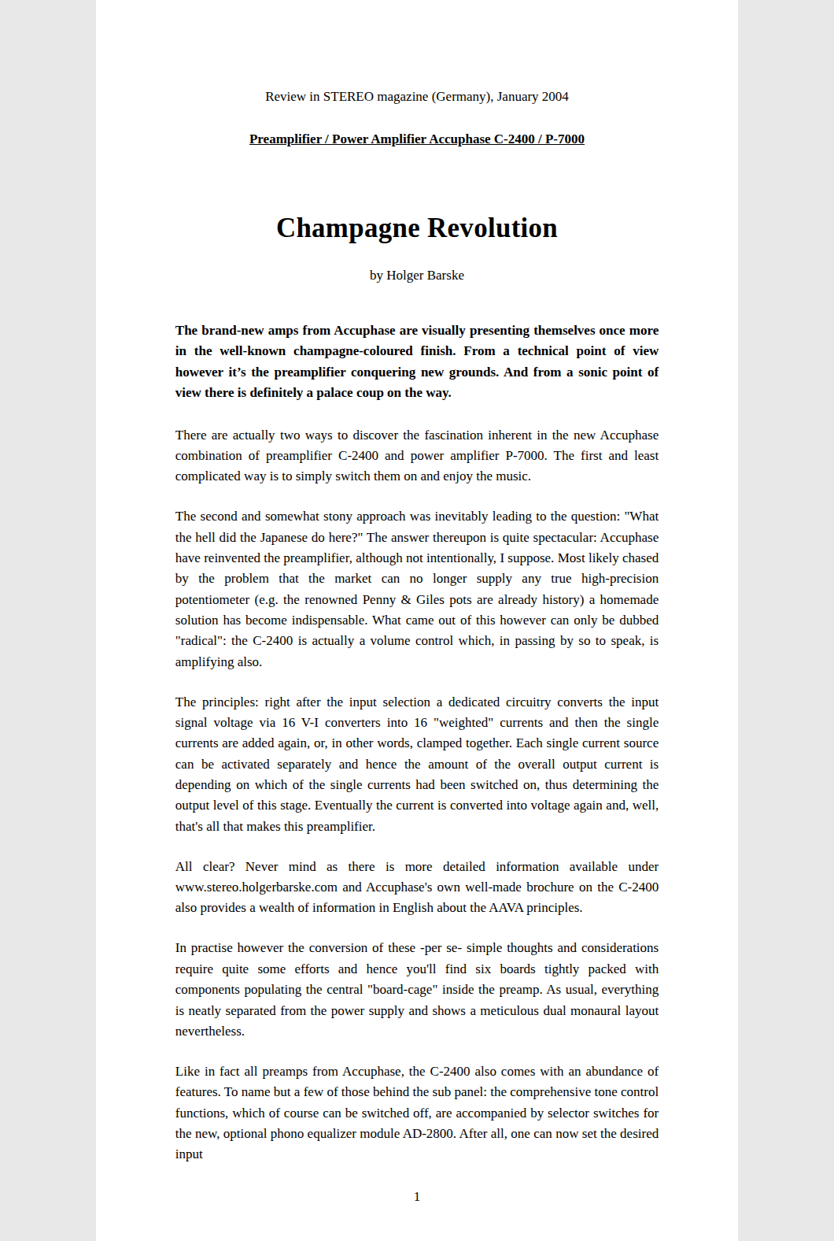Review in STEREO magazine (Germany), January 2004
Preamplifier / Power Amplifier Accuphase C-2400 / P-7000
Champagne Revolution
by Holger Barske
The brand-new amps from Accuphase are visually presenting themselves once more in the well-known champagne-coloured finish. From a technical point of view however it’s the preamplifier conquering new grounds. And from a sonic point of view there is definitely a palace coup on the way.
There are actually two ways to discover the fascination inherent in the new Accuphase combination of preamplifier C-2400 and power amplifier P-7000. The first and least complicated way is to simply switch them on and enjoy the music.
The second and somewhat stony approach was inevitably leading to the question: "What the hell did the Japanese do here?" The answer thereupon is quite spectacular: Accuphase have reinvented the preamplifier, although not intentionally, I suppose. Most likely chased by the problem that the market can no longer supply any true high-precision potentiometer (e.g. the renowned Penny & Giles pots are already history) a homemade solution has become indispensable. What came out of this however can only be dubbed "radical": the C-2400 is actually a volume control which, in passing by so to speak, is amplifying also.
The principles: right after the input selection a dedicated circuitry converts the input signal voltage via 16 V-I converters into 16 "weighted" currents and then the single currents are added again, or, in other words, clamped together. Each single current source can be activated separately and hence the amount of the overall output current is depending on which of the single currents had been switched on, thus determining the output level of this stage. Eventually the current is converted into voltage again and, well, that's all that makes this preamplifier.
All clear? Never mind as there is more detailed information available under www.stereo.holgerbarske.com and Accuphase's own well-made brochure on the C-2400 also provides a wealth of information in English about the AAVA principles.
In practise however the conversion of these -per se- simple thoughts and considerations require quite some efforts and hence you'll find six boards tightly packed with components populating the central "board-cage" inside the preamp. As usual, everything is neatly separated from the power supply and shows a meticulous dual monaural layout nevertheless.
Like in fact all preamps from Accuphase, the C-2400 also comes with an abundance of features. To name but a few of those behind the sub panel: the comprehensive tone control functions, which of course can be switched off, are accompanied by selector switches for the new, optional phono equalizer module AD-2800. After all, one can now set the desired input
1